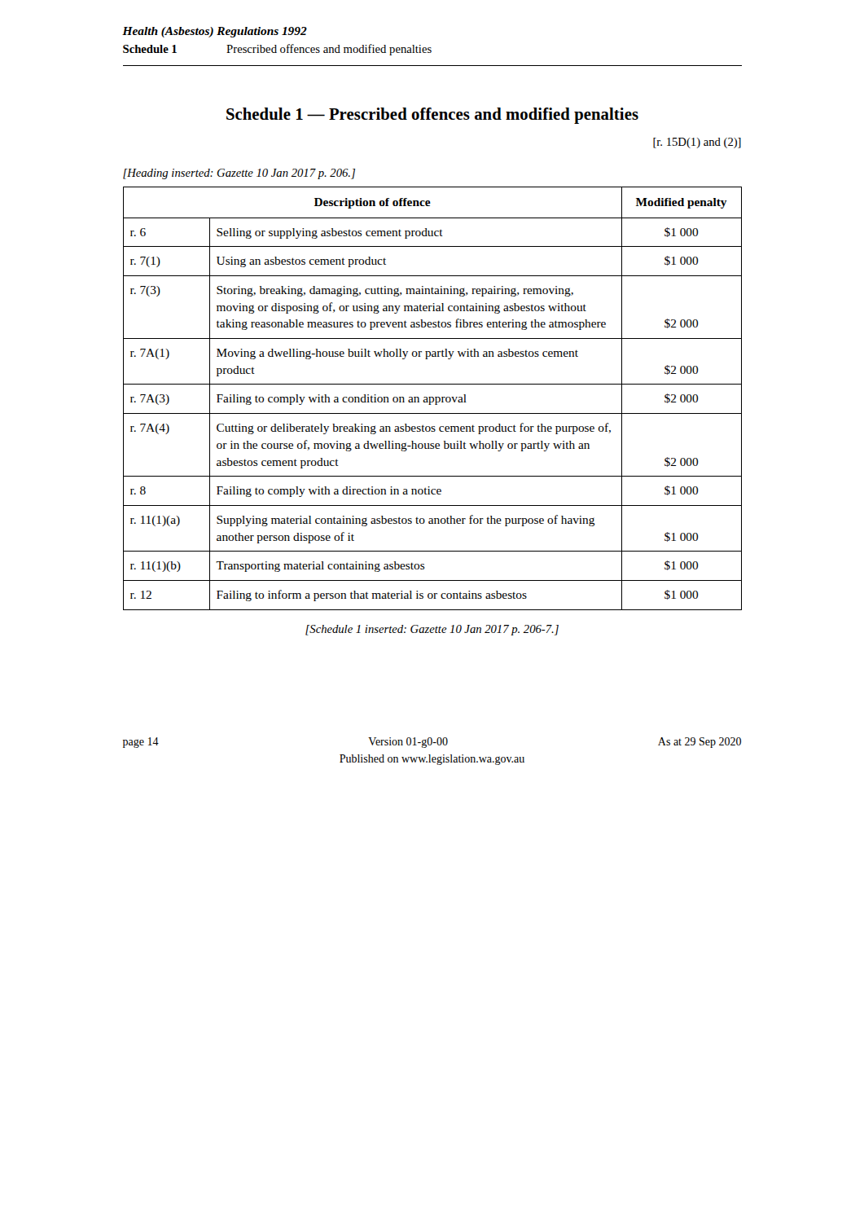Health (Asbestos) Regulations 1992
Schedule 1 Prescribed offences and modified penalties
Schedule 1 — Prescribed offences and modified penalties
[r. 15D(1) and (2)]
[Heading inserted: Gazette 10 Jan 2017 p. 206.]
| Description of offence | Modified penalty |
| --- | --- |
| r. 6 | Selling or supplying asbestos cement product | $1 000 |
| r. 7(1) | Using an asbestos cement product | $1 000 |
| r. 7(3) | Storing, breaking, damaging, cutting, maintaining, repairing, removing, moving or disposing of, or using any material containing asbestos without taking reasonable measures to prevent asbestos fibres entering the atmosphere | $2 000 |
| r. 7A(1) | Moving a dwelling-house built wholly or partly with an asbestos cement product | $2 000 |
| r. 7A(3) | Failing to comply with a condition on an approval | $2 000 |
| r. 7A(4) | Cutting or deliberately breaking an asbestos cement product for the purpose of, or in the course of, moving a dwelling-house built wholly or partly with an asbestos cement product | $2 000 |
| r. 8 | Failing to comply with a direction in a notice | $1 000 |
| r. 11(1)(a) | Supplying material containing asbestos to another for the purpose of having another person dispose of it | $1 000 |
| r. 11(1)(b) | Transporting material containing asbestos | $1 000 |
| r. 12 | Failing to inform a person that material is or contains asbestos | $1 000 |
[Schedule 1 inserted: Gazette 10 Jan 2017 p. 206-7.]
page 14 Version 01-g0-00 As at 29 Sep 2020
Published on www.legislation.wa.gov.au